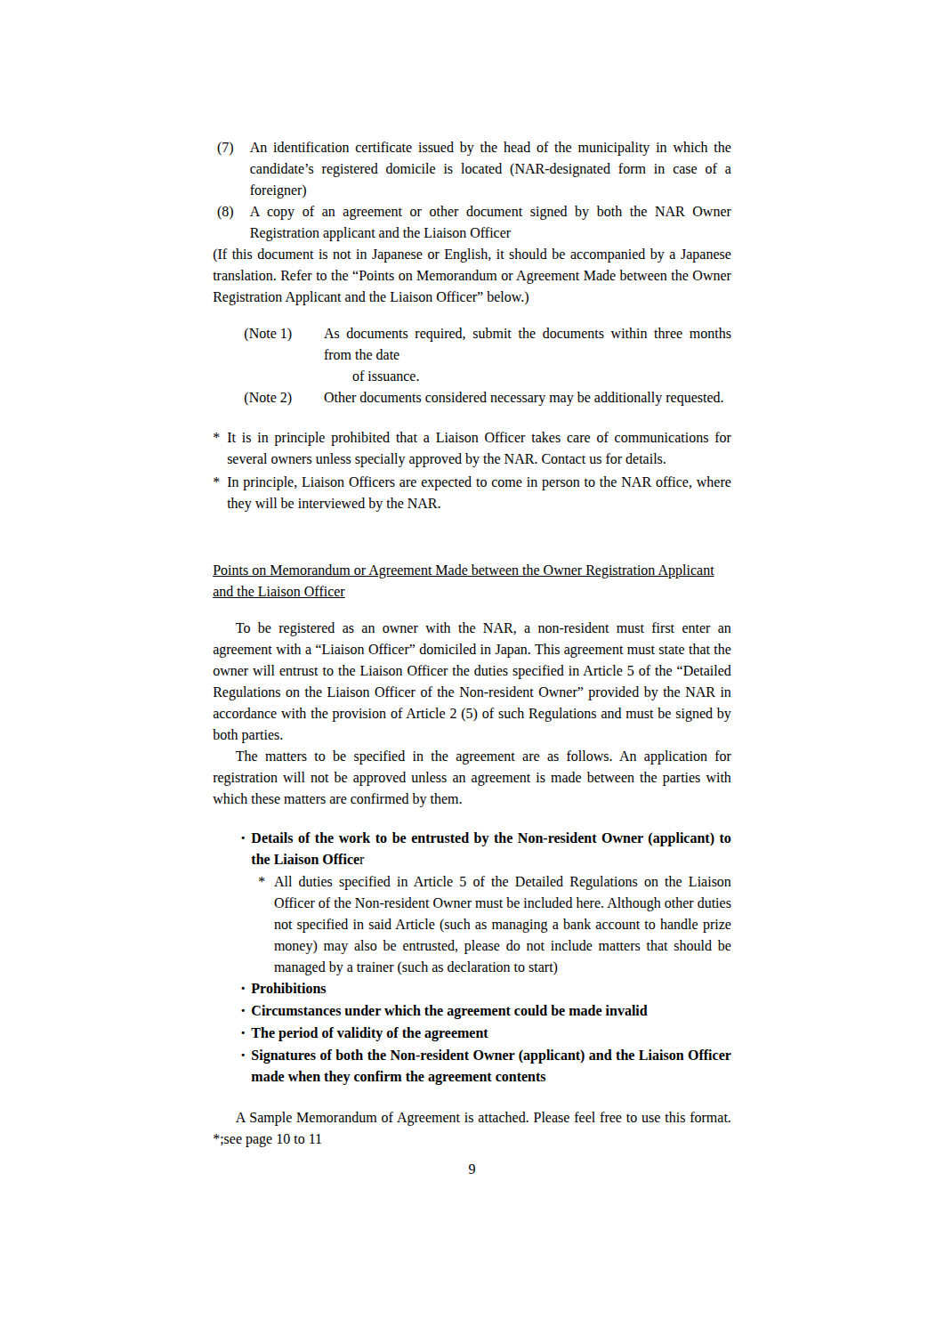(7)
An identification certificate issued by the head of the municipality in which the candidate’s registered domicile is located (NAR-designated form in case of a foreigner)
(8)
A copy of an agreement or other document signed by both the NAR Owner Registration applicant and the Liaison Officer
(If this document is not in Japanese or English, it should be accompanied by a Japanese translation. Refer to the “Points on Memorandum or Agreement Made between the Owner Registration Applicant and the Liaison Officer” below.)
(Note 1)
As documents required, submit the documents within three months from the date
of issuance.
(Note 2)
Other documents considered necessary may be additionally requested.
*
It is in principle prohibited that a Liaison Officer takes care of communications for several owners unless specially approved by the NAR. Contact us for details.
*
In principle, Liaison Officers are expected to come in person to the NAR office, where they will be interviewed by the NAR.
Points on Memorandum or Agreement Made between the Owner Registration Applicant and the Liaison Officer
To be registered as an owner with the NAR, a non-resident must first enter an agreement with a “Liaison Officer” domiciled in Japan. This agreement must state that the owner will entrust to the Liaison Officer the duties specified in Article 5 of the “Detailed Regulations on the Liaison Officer of the Non-resident Owner” provided by the NAR in accordance with the provision of Article 2 (5) of such Regulations and must be signed by both parties.
The matters to be specified in the agreement are as follows. An application for registration will not be approved unless an agreement is made between the parties with which these matters are confirmed by them.
・
Details of the work to be entrusted by the Non-resident Owner (applicant) to the Liaison Officer
*
All duties specified in Article 5 of the Detailed Regulations on the Liaison Officer of the Non-resident Owner must be included here. Although other duties not specified in said Article (such as managing a bank account to handle prize money) may also be entrusted, please do not include matters that should be managed by a trainer (such as declaration to start)
・
Prohibitions
・
Circumstances under which the agreement could be made invalid
・
The period of validity of the agreement
・
Signatures of both the Non-resident Owner (applicant) and the Liaison Officer made when they confirm the agreement contents
A Sample Memorandum of Agreement is attached. Please feel free to use this format. *;see page 10 to 11
9